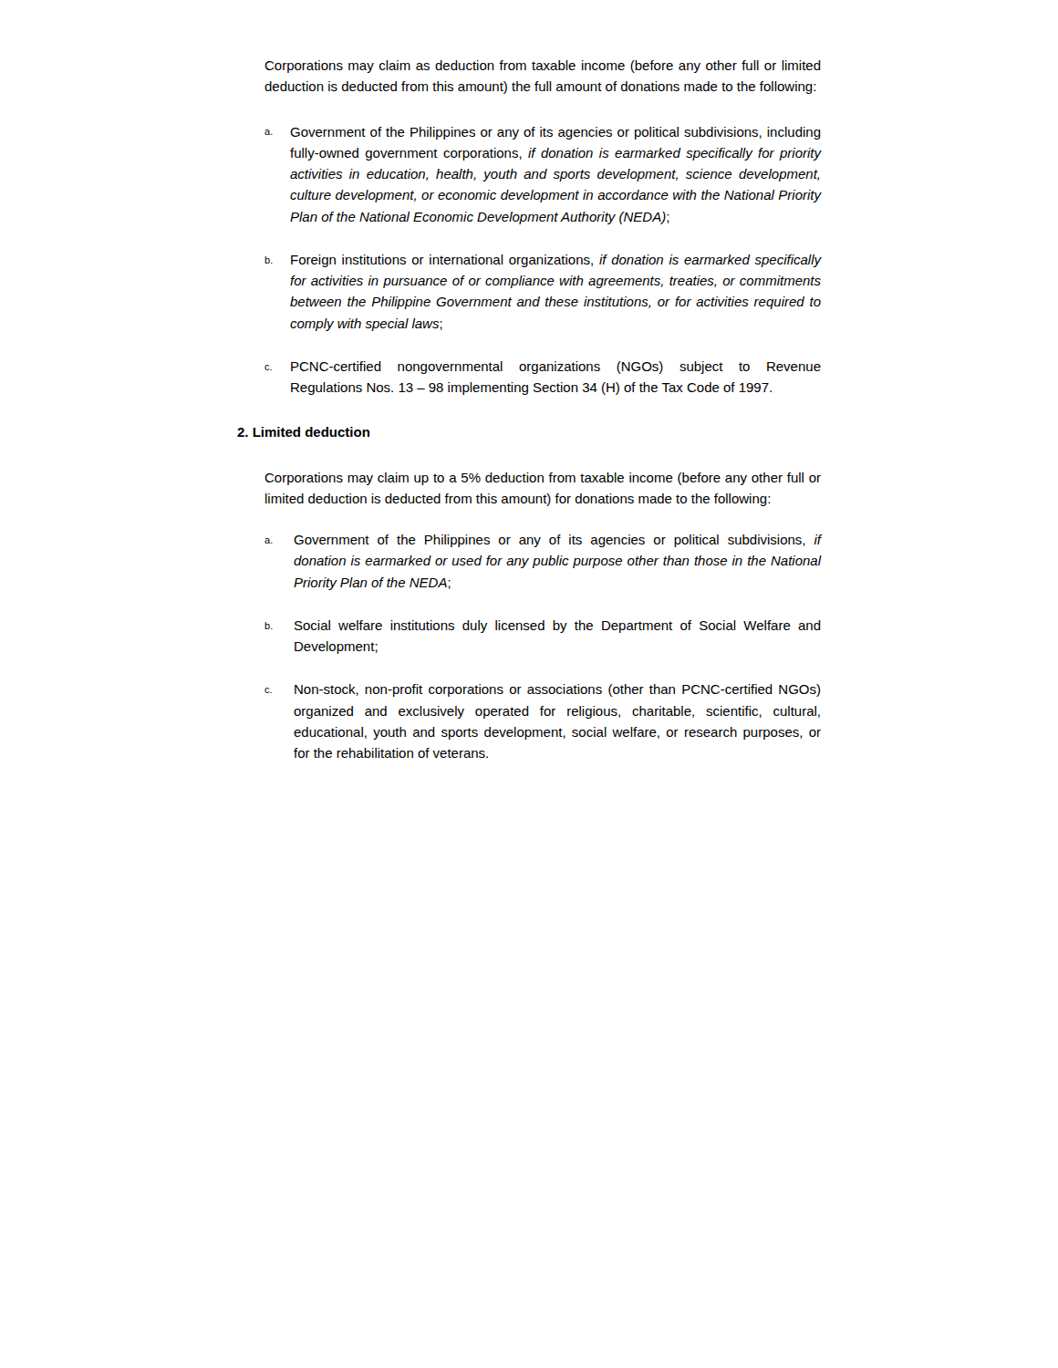Corporations may claim as deduction from taxable income (before any other full or limited deduction is deducted from this amount) the full amount of donations made to the following:
Government of the Philippines or any of its agencies or political subdivisions, including fully-owned government corporations, if donation is earmarked specifically for priority activities in education, health, youth and sports development, science development, culture development, or economic development in accordance with the National Priority Plan of the National Economic Development Authority (NEDA);
Foreign institutions or international organizations, if donation is earmarked specifically for activities in pursuance of or compliance with agreements, treaties, or commitments between the Philippine Government and these institutions, or for activities required to comply with special laws;
PCNC-certified nongovernmental organizations (NGOs) subject to Revenue Regulations Nos. 13 – 98 implementing Section 34 (H) of the Tax Code of 1997.
2. Limited deduction
Corporations may claim up to a 5% deduction from taxable income (before any other full or limited deduction is deducted from this amount) for donations made to the following:
Government of the Philippines or any of its agencies or political subdivisions, if donation is earmarked or used for any public purpose other than those in the National Priority Plan of the NEDA;
Social welfare institutions duly licensed by the Department of Social Welfare and Development;
Non-stock, non-profit corporations or associations (other than PCNC-certified NGOs) organized and exclusively operated for religious, charitable, scientific, cultural, educational, youth and sports development, social welfare, or research purposes, or for the rehabilitation of veterans.